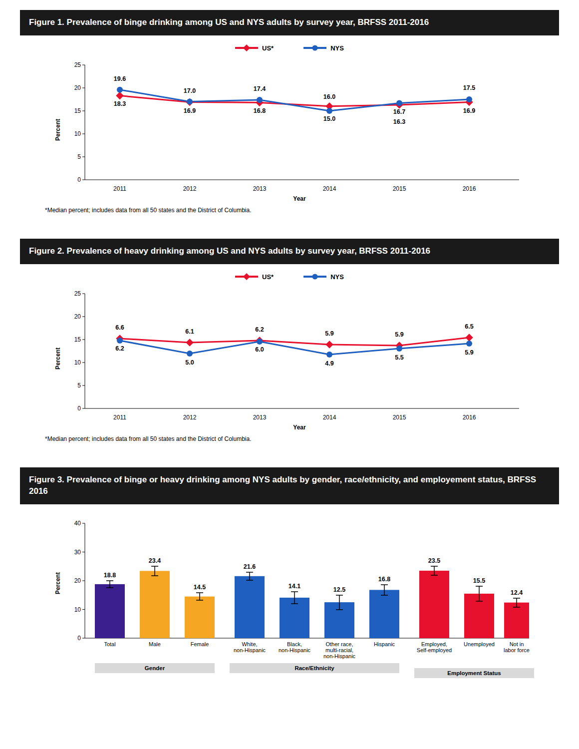Figure 1. Prevalence of binge drinking among US and NYS adults by survey year, BRFSS 2011-2016
US*
NYS
0 5 10 15 20 25 Percent 2011 2012 2013 2014 2015 2016 Year 19.6 17.4 16.7 17.5 17.0 16.0 18.3 16.9 16.8 15.0 16.3 16.9
*Median percent; includes data from all 50 states and the District of Columbia.
Figure 2. Prevalence of heavy drinking among US and NYS adults by survey year, BRFSS 2011-2016
US*
NYS
0 5 10 15 20 25 Percent 2011 2012 2013 2014 2015 2016 Year 6.6 6.1 6.2 5.9 5.9 6.5 6.2 5.0 6.0 4.9 5.5 5.9
*Median percent; includes data from all 50 states and the District of Columbia.
Figure 3. Prevalence of binge or heavy drinking among NYS adults by gender, race/ethnicity, and employement status, BRFSS 2016
0 10 20 30 40 Percent 18.8 23.4 14.5 21.6 14.1 12.5 16.8 23.5 15.5 12.4 Total Male Female White, non-Hispanic Black, non-Hispanic Other race, multi-racial, non-Hispanic Hispanic Employed, Self-employed Unemployed Not in labor force Gender Race/Ethnicity Employment Status